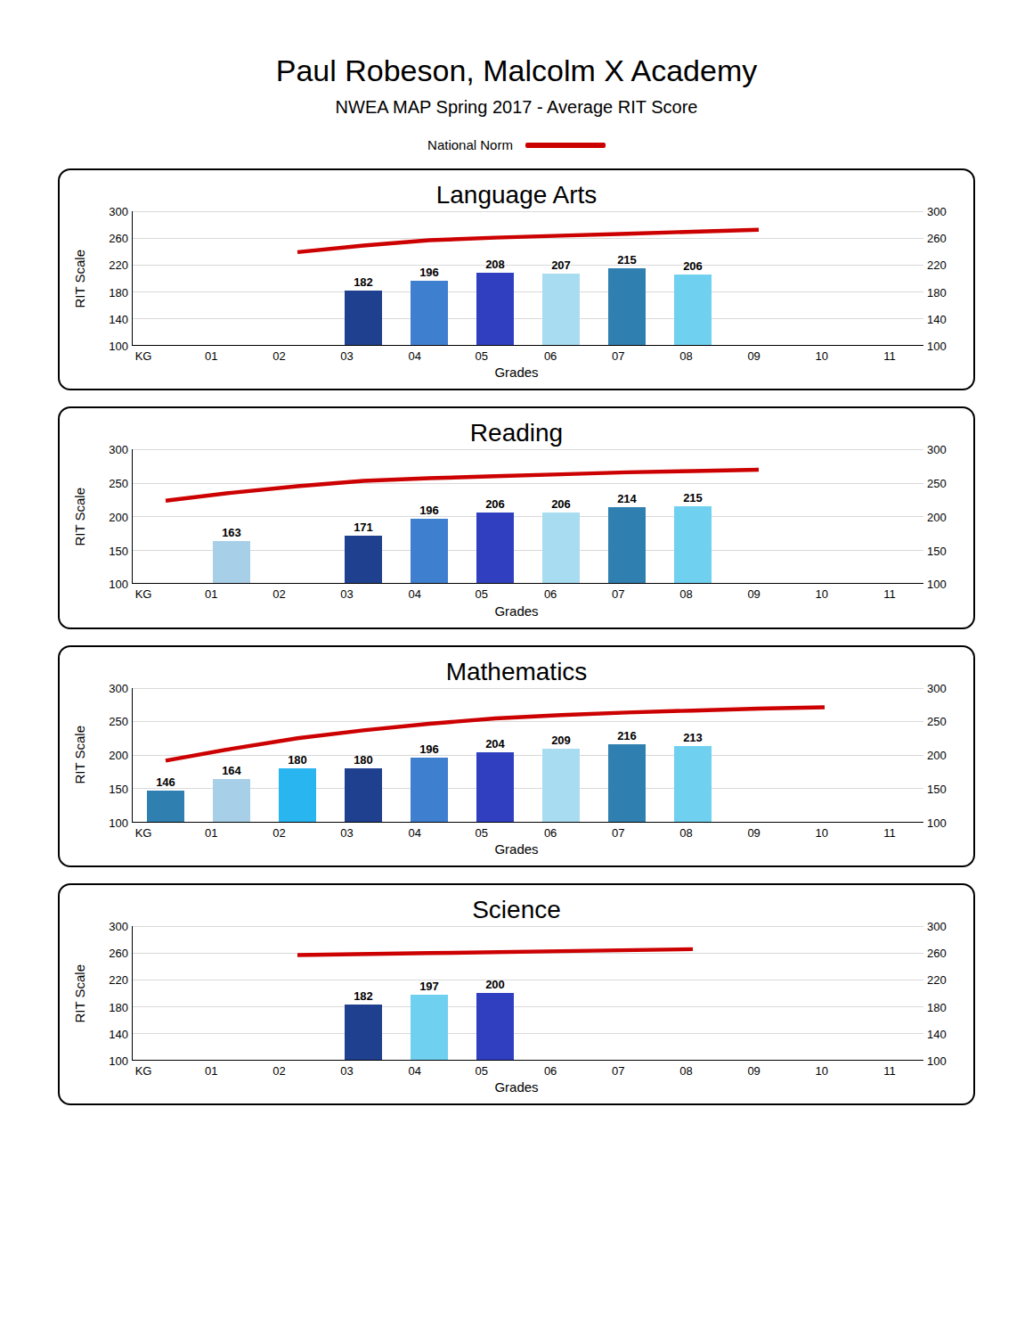Paul Robeson, Malcolm X Academy
NWEA MAP Spring 2017 - Average RIT Score
National Norm
Language Arts
RIT Scale
300 260 220 180 140 100
182
196
208
207
215
206
300 260 220 180 140 100
KG
01
02
03
04
05
06
07
08
09
10
11
Grades
Reading
RIT Scale
300 250 200 150 100
163
171
196
206
206
214
215
300 250 200 150 100
KG
01
02
03
04
05
06
07
08
09
10
11
Grades
Mathematics
RIT Scale
300 250 200 150 100
146
164
180
180
196
204
209
216
213
300 250 200 150 100
KG
01
02
03
04
05
06
07
08
09
10
11
Grades
Science
RIT Scale
300 260 220 180 140 100
182
197
200
300 260 220 180 140 100
KG
01
02
03
04
05
06
07
08
09
10
11
Grades